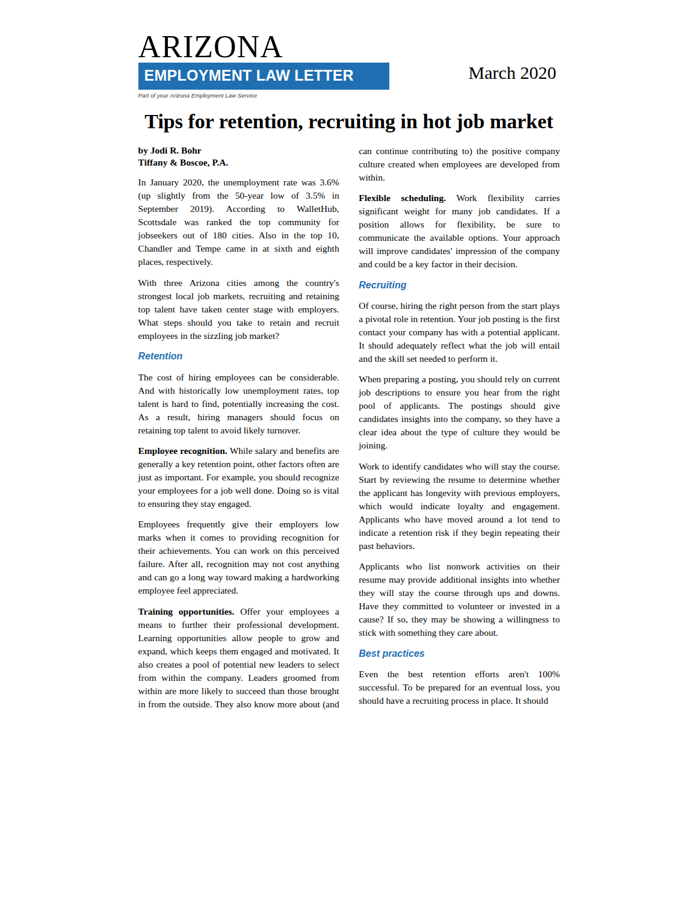ARIZONA
EMPLOYMENT LAW LETTER
Part of your Arizona Employment Law Service
March 2020
Tips for retention, recruiting in hot job market
by Jodi R. Bohr
Tiffany & Boscoe, P.A.
In January 2020, the unemployment rate was 3.6% (up slightly from the 50-year low of 3.5% in September 2019). According to WalletHub, Scottsdale was ranked the top community for jobseekers out of 180 cities. Also in the top 10, Chandler and Tempe came in at sixth and eighth places, respectively.
With three Arizona cities among the country's strongest local job markets, recruiting and retaining top talent have taken center stage with employers. What steps should you take to retain and recruit employees in the sizzling job market?
Retention
The cost of hiring employees can be considerable. And with historically low unemployment rates, top talent is hard to find, potentially increasing the cost. As a result, hiring managers should focus on retaining top talent to avoid likely turnover.
Employee recognition. While salary and benefits are generally a key retention point, other factors often are just as important. For example, you should recognize your employees for a job well done. Doing so is vital to ensuring they stay engaged.
Employees frequently give their employers low marks when it comes to providing recognition for their achievements. You can work on this perceived failure. After all, recognition may not cost anything and can go a long way toward making a hardworking employee feel appreciated.
Training opportunities. Offer your employees a means to further their professional development. Learning opportunities allow people to grow and expand, which keeps them engaged and motivated. It also creates a pool of potential new leaders to select from within the company. Leaders groomed from within are more likely to succeed than those brought in from the outside. They also know more about (and can continue contributing to) the positive company culture created when employees are developed from within.
Flexible scheduling. Work flexibility carries significant weight for many job candidates. If a position allows for flexibility, be sure to communicate the available options. Your approach will improve candidates' impression of the company and could be a key factor in their decision.
Recruiting
Of course, hiring the right person from the start plays a pivotal role in retention. Your job posting is the first contact your company has with a potential applicant. It should adequately reflect what the job will entail and the skill set needed to perform it.
When preparing a posting, you should rely on current job descriptions to ensure you hear from the right pool of applicants. The postings should give candidates insights into the company, so they have a clear idea about the type of culture they would be joining.
Work to identify candidates who will stay the course. Start by reviewing the resume to determine whether the applicant has longevity with previous employers, which would indicate loyalty and engagement. Applicants who have moved around a lot tend to indicate a retention risk if they begin repeating their past behaviors.
Applicants who list nonwork activities on their resume may provide additional insights into whether they will stay the course through ups and downs. Have they committed to volunteer or invested in a cause? If so, they may be showing a willingness to stick with something they care about.
Best practices
Even the best retention efforts aren't 100% successful. To be prepared for an eventual loss, you should have a recruiting process in place. It should